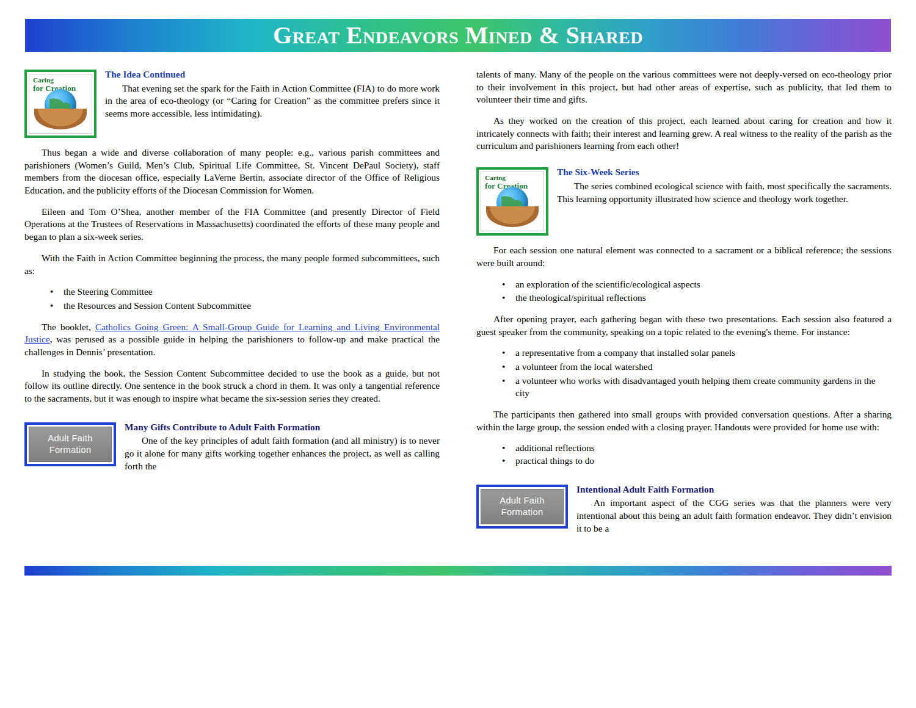Great Endeavors Mined & Shared
Caringfor Creation
The Idea Continued
That evening set the spark for the Faith in Action Committee (FIA) to do more work in the area of eco-theology (or “Caring for Creation” as the committee prefers since it seems more accessible, less intimidating).
Thus began a wide and diverse collaboration of many people: e.g., various parish committees and parishioners (Women’s Guild, Men’s Club, Spiritual Life Committee, St. Vincent DePaul Society), staff members from the diocesan office, especially LaVerne Bertin, associate director of the Office of Religious Education, and the publicity efforts of the Diocesan Commission for Women.
Eileen and Tom O’Shea, another member of the FIA Committee (and presently Director of Field Operations at the Trustees of Reservations in Massachusetts) coordinated the efforts of these many people and began to plan a six-week series.
With the Faith in Action Committee beginning the process, the many people formed subcommittees, such as:
the Steering Committee
the Resources and Session Content Subcommittee
The booklet, Catholics Going Green: A Small-Group Guide for Learning and Living Environmental Justice, was perused as a possible guide in helping the parishioners to follow-up and make practical the challenges in Dennis’ presentation.
In studying the book, the Session Content Subcommittee decided to use the book as a guide, but not follow its outline directly. One sentence in the book struck a chord in them. It was only a tangential reference to the sacraments, but it was enough to inspire what became the six-session series they created.
Adult Faith
Formation
Many Gifts Contribute to Adult Faith Formation
One of the key principles of adult faith formation (and all ministry) is to never go it alone for many gifts working together enhances the project, as well as calling forth the
talents of many. Many of the people on the various committees were not deeply-versed on eco-theology prior to their involvement in this project, but had other areas of expertise, such as publicity, that led them to volunteer their time and gifts.
As they worked on the creation of this project, each learned about caring for creation and how it intricately connects with faith; their interest and learning grew. A real witness to the reality of the parish as the curriculum and parishioners learning from each other!
Caringfor Creation
The Six-Week Series
The series combined ecological science with faith, most specifically the sacraments. This learning opportunity illustrated how science and theology work together.
For each session one natural element was connected to a sacrament or a biblical reference; the sessions were built around:
an exploration of the scientific/ecological aspects
the theological/spiritual reflections
After opening prayer, each gathering began with these two presentations. Each session also featured a guest speaker from the community, speaking on a topic related to the evening's theme. For instance:
a representative from a company that installed solar panels
a volunteer from the local watershed
a volunteer who works with disadvantaged youth helping them create community gardens in the city
The participants then gathered into small groups with provided conversation questions. After a sharing within the large group, the session ended with a closing prayer. Handouts were provided for home use with:
additional reflections
practical things to do
Adult Faith
Formation
Intentional Adult Faith Formation
An important aspect of the CGG series was that the planners were very intentional about this being an adult faith formation endeavor. They didn’t envision it to be a